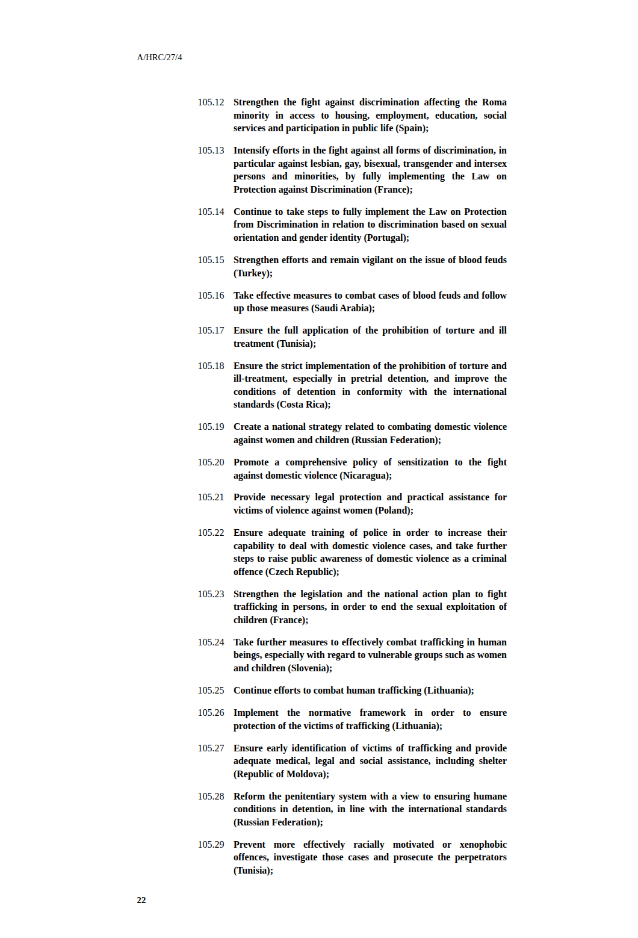A/HRC/27/4
105.12
Strengthen the fight against discrimination affecting the Roma minority in access to housing, employment, education, social services and participation in public life (Spain);
105.13
Intensify efforts in the fight against all forms of discrimination, in particular against lesbian, gay, bisexual, transgender and intersex persons and minorities, by fully implementing the Law on Protection against Discrimination (France);
105.14
Continue to take steps to fully implement the Law on Protection from Discrimination in relation to discrimination based on sexual orientation and gender identity (Portugal);
105.15
Strengthen efforts and remain vigilant on the issue of blood feuds (Turkey);
105.16
Take effective measures to combat cases of blood feuds and follow up those measures (Saudi Arabia);
105.17
Ensure the full application of the prohibition of torture and ill treatment (Tunisia);
105.18
Ensure the strict implementation of the prohibition of torture and ill-treatment, especially in pretrial detention, and improve the conditions of detention in conformity with the international standards (Costa Rica);
105.19
Create a national strategy related to combating domestic violence against women and children (Russian Federation);
105.20
Promote a comprehensive policy of sensitization to the fight against domestic violence (Nicaragua);
105.21
Provide necessary legal protection and practical assistance for victims of violence against women (Poland);
105.22
Ensure adequate training of police in order to increase their capability to deal with domestic violence cases, and take further steps to raise public awareness of domestic violence as a criminal offence (Czech Republic);
105.23
Strengthen the legislation and the national action plan to fight trafficking in persons, in order to end the sexual exploitation of children (France);
105.24
Take further measures to effectively combat trafficking in human beings, especially with regard to vulnerable groups such as women and children (Slovenia);
105.25
Continue efforts to combat human trafficking (Lithuania);
105.26
Implement the normative framework in order to ensure protection of the victims of trafficking (Lithuania);
105.27
Ensure early identification of victims of trafficking and provide adequate medical, legal and social assistance, including shelter (Republic of Moldova);
105.28
Reform the penitentiary system with a view to ensuring humane conditions in detention, in line with the international standards (Russian Federation);
105.29
Prevent more effectively racially motivated or xenophobic offences, investigate those cases and prosecute the perpetrators (Tunisia);
22